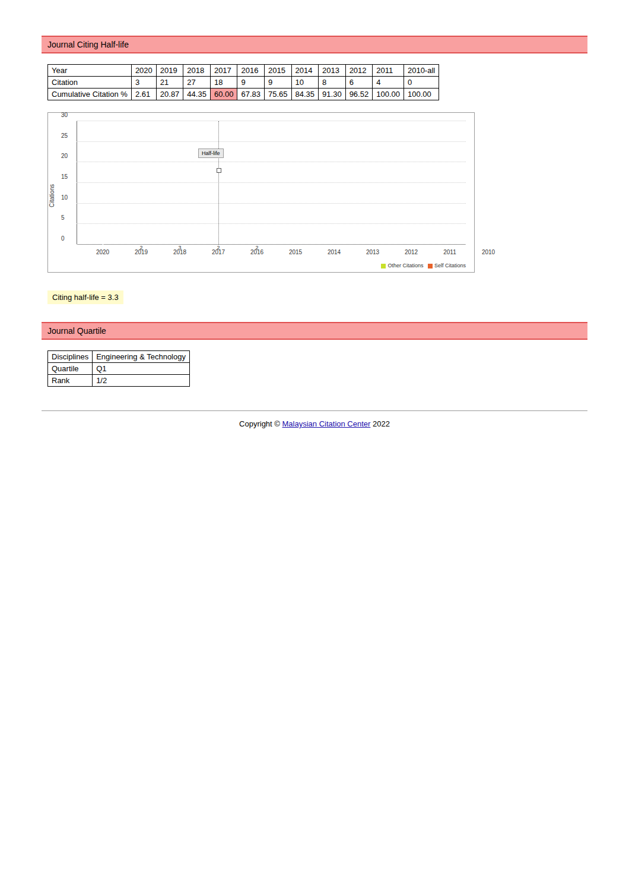Journal Citing Half-life
| Year | 2020 | 2019 | 2018 | 2017 | 2016 | 2015 | 2014 | 2013 | 2012 | 2011 | 2010-all |
| Citation | 3 | 21 | 27 | 18 | 9 | 9 | 10 | 8 | 6 | 4 | 0 |
| Cumulative Citation % | 2.61 | 20.87 | 44.35 | 60.00 | 67.83 | 75.65 | 84.35 | 91.30 | 96.52 | 100.00 | 100.00 |
Citations
0
5
10
15
20
25
30
3
2020
19
2
2019
24
3
2018
17
2
2017
7
2
2016
9
2015
10
2014
7
2013
5
2012
3
2011
2010
Half-life
Other Citations Self Citations
Citing half-life = 3.3
Journal Quartile
| Disciplines | Engineering & Technology |
| Quartile | Q1 |
| Rank | 1/2 |
Copyright © Malaysian Citation Center 2022